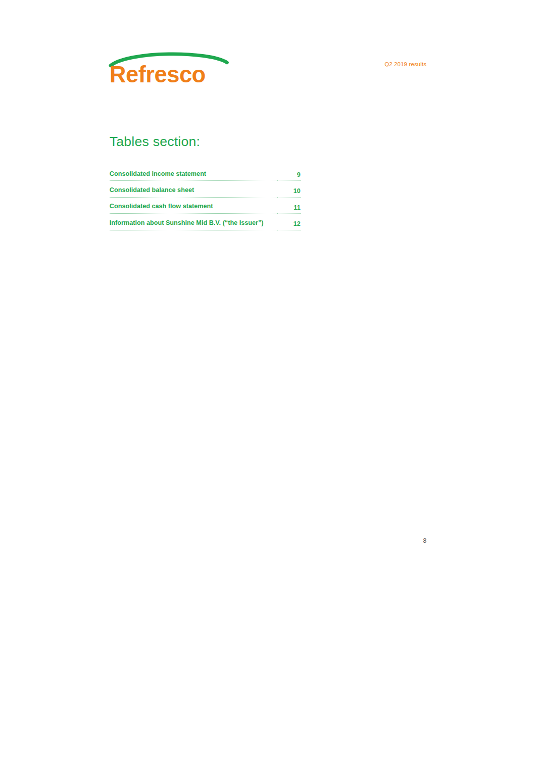Refresco
Q2 2019 results
Tables section:
| Consolidated income statement | 9 |
| Consolidated balance sheet | 10 |
| Consolidated cash flow statement | 11 |
| Information about Sunshine Mid B.V. (“the Issuer”) | 12 |
8